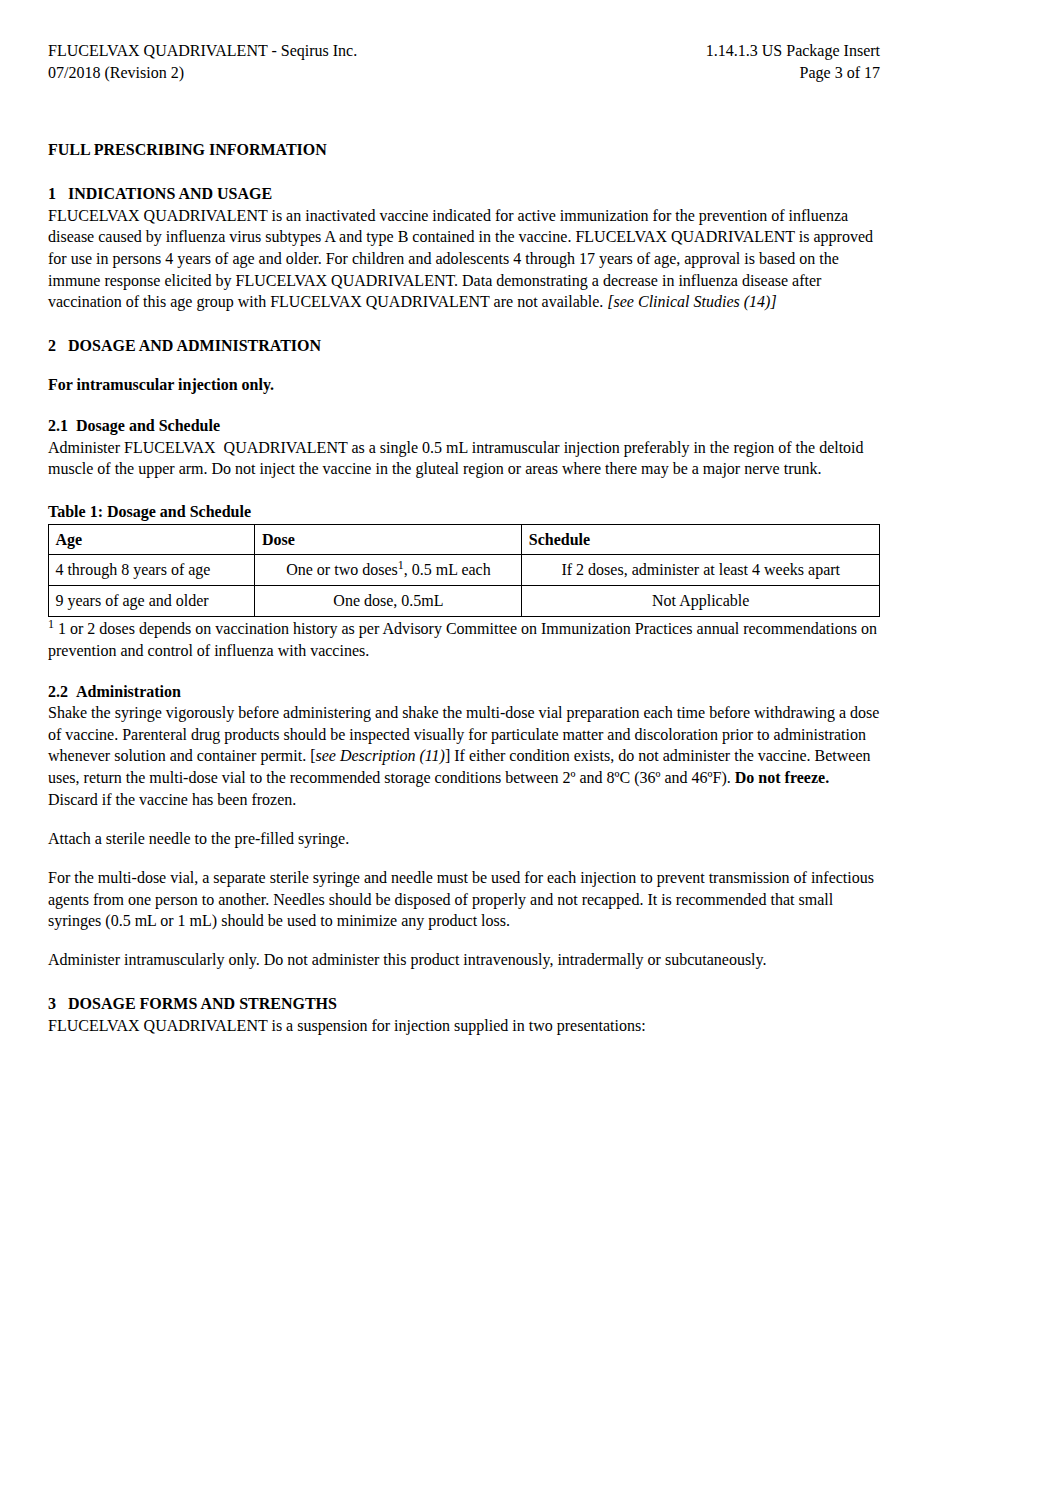FLUCELVAX QUADRIVALENT - Seqirus Inc. 07/2018 (Revision 2)
1.14.1.3 US Package Insert Page 3 of 17
FULL PRESCRIBING INFORMATION
1 INDICATIONS AND USAGE
FLUCELVAX QUADRIVALENT is an inactivated vaccine indicated for active immunization for the prevention of influenza disease caused by influenza virus subtypes A and type B contained in the vaccine. FLUCELVAX QUADRIVALENT is approved for use in persons 4 years of age and older. For children and adolescents 4 through 17 years of age, approval is based on the immune response elicited by FLUCELVAX QUADRIVALENT. Data demonstrating a decrease in influenza disease after vaccination of this age group with FLUCELVAX QUADRIVALENT are not available. [see Clinical Studies (14)]
2 DOSAGE AND ADMINISTRATION
For intramuscular injection only.
2.1 Dosage and Schedule
Administer FLUCELVAX QUADRIVALENT as a single 0.5 mL intramuscular injection preferably in the region of the deltoid muscle of the upper arm. Do not inject the vaccine in the gluteal region or areas where there may be a major nerve trunk.
Table 1: Dosage and Schedule
| Age | Dose | Schedule |
| --- | --- | --- |
| 4 through 8 years of age | One or two doses 1 , 0.5 mL each | If 2 doses, administer at least 4 weeks apart |
| 9 years of age and older | One dose, 0.5mL | Not Applicable |
1 1 or 2 doses depends on vaccination history as per Advisory Committee on Immunization Practices annual recommendations on prevention and control of influenza with vaccines.
2.2 Administration
Shake the syringe vigorously before administering and shake the multi-dose vial preparation each time before withdrawing a dose of vaccine. Parenteral drug products should be inspected visually for particulate matter and discoloration prior to administration whenever solution and container permit. [see Description (11)] If either condition exists, do not administer the vaccine. Between uses, return the multi-dose vial to the recommended storage conditions between 2º and 8ºC (36º and 46ºF). Do not freeze. Discard if the vaccine has been frozen.
Attach a sterile needle to the pre-filled syringe.
For the multi-dose vial, a separate sterile syringe and needle must be used for each injection to prevent transmission of infectious agents from one person to another. Needles should be disposed of properly and not recapped. It is recommended that small syringes (0.5 mL or 1 mL) should be used to minimize any product loss.
Administer intramuscularly only. Do not administer this product intravenously, intradermally or subcutaneously.
3 DOSAGE FORMS AND STRENGTHS
FLUCELVAX QUADRIVALENT is a suspension for injection supplied in two presentations: